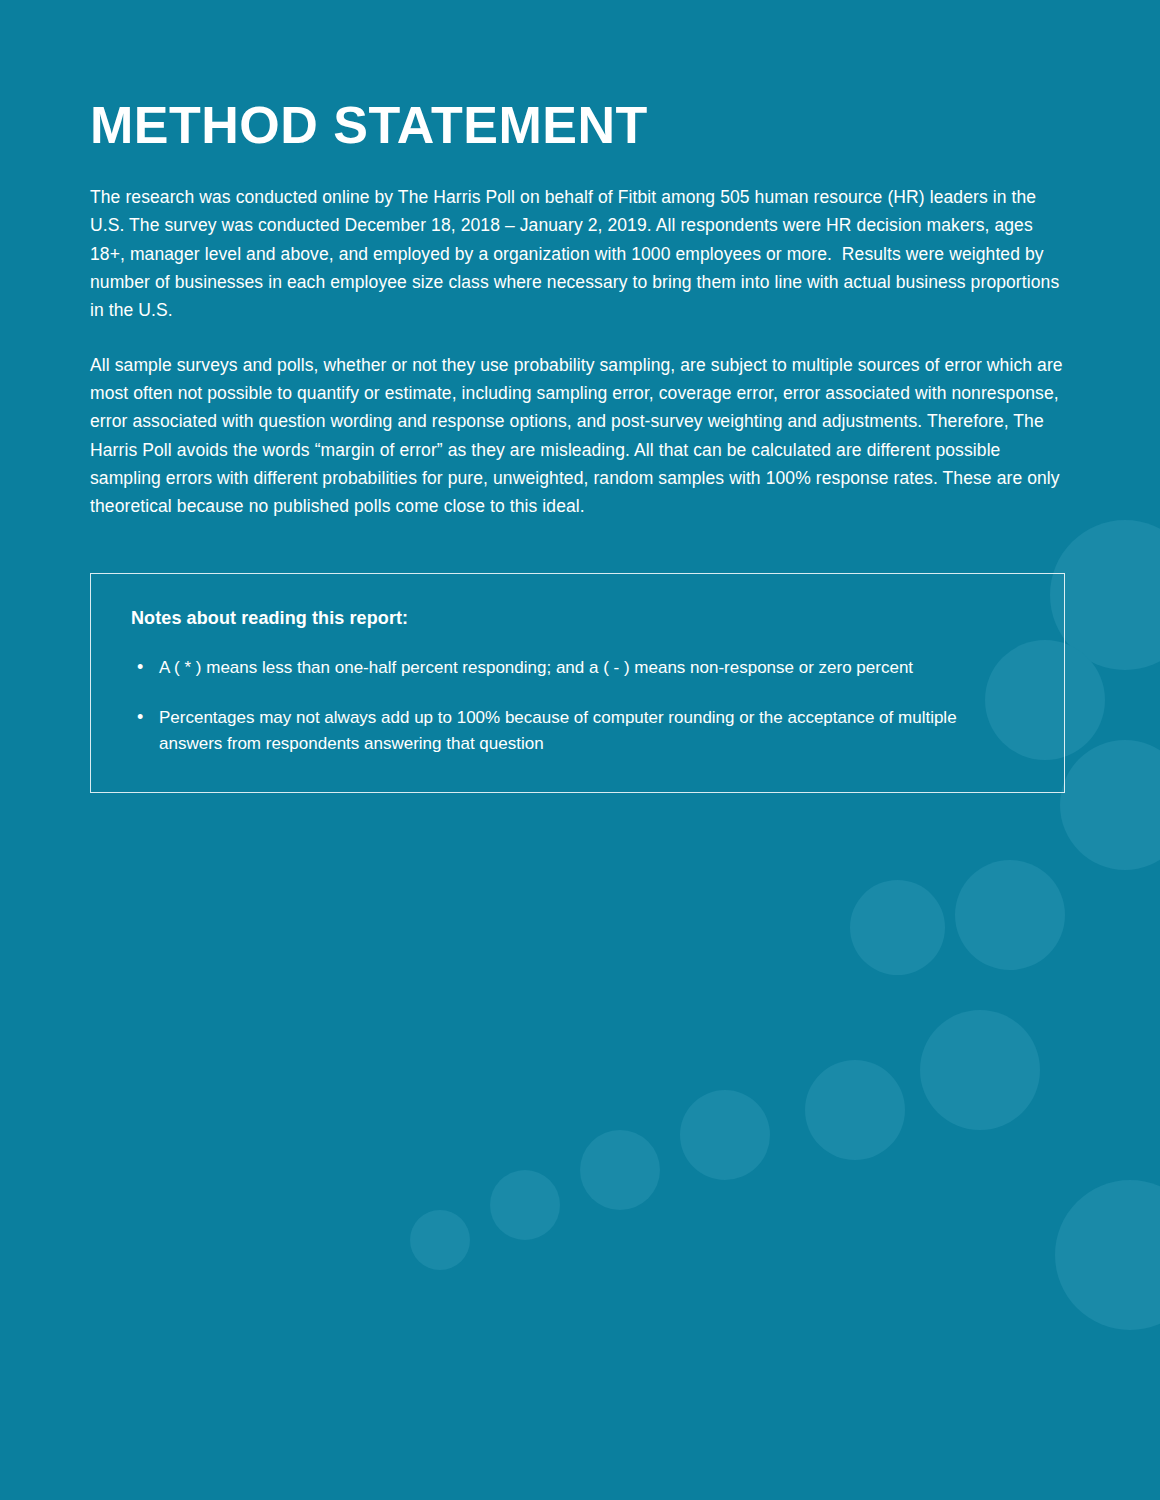Method Statement
The research was conducted online by The Harris Poll on behalf of Fitbit among 505 human resource (HR) leaders in the U.S. The survey was conducted December 18, 2018 – January 2, 2019. All respondents were HR decision makers, ages 18+, manager level and above, and employed by a organization with 1000 employees or more. Results were weighted by number of businesses in each employee size class where necessary to bring them into line with actual business proportions in the U.S.
All sample surveys and polls, whether or not they use probability sampling, are subject to multiple sources of error which are most often not possible to quantify or estimate, including sampling error, coverage error, error associated with nonresponse, error associated with question wording and response options, and post-survey weighting and adjustments. Therefore, The Harris Poll avoids the words “margin of error” as they are misleading. All that can be calculated are different possible sampling errors with different probabilities for pure, unweighted, random samples with 100% response rates. These are only theoretical because no published polls come close to this ideal.
Notes about reading this report:
A ( * ) means less than one-half percent responding; and a ( - ) means non-response or zero percent
Percentages may not always add up to 100% because of computer rounding or the acceptance of multiple answers from respondents answering that question